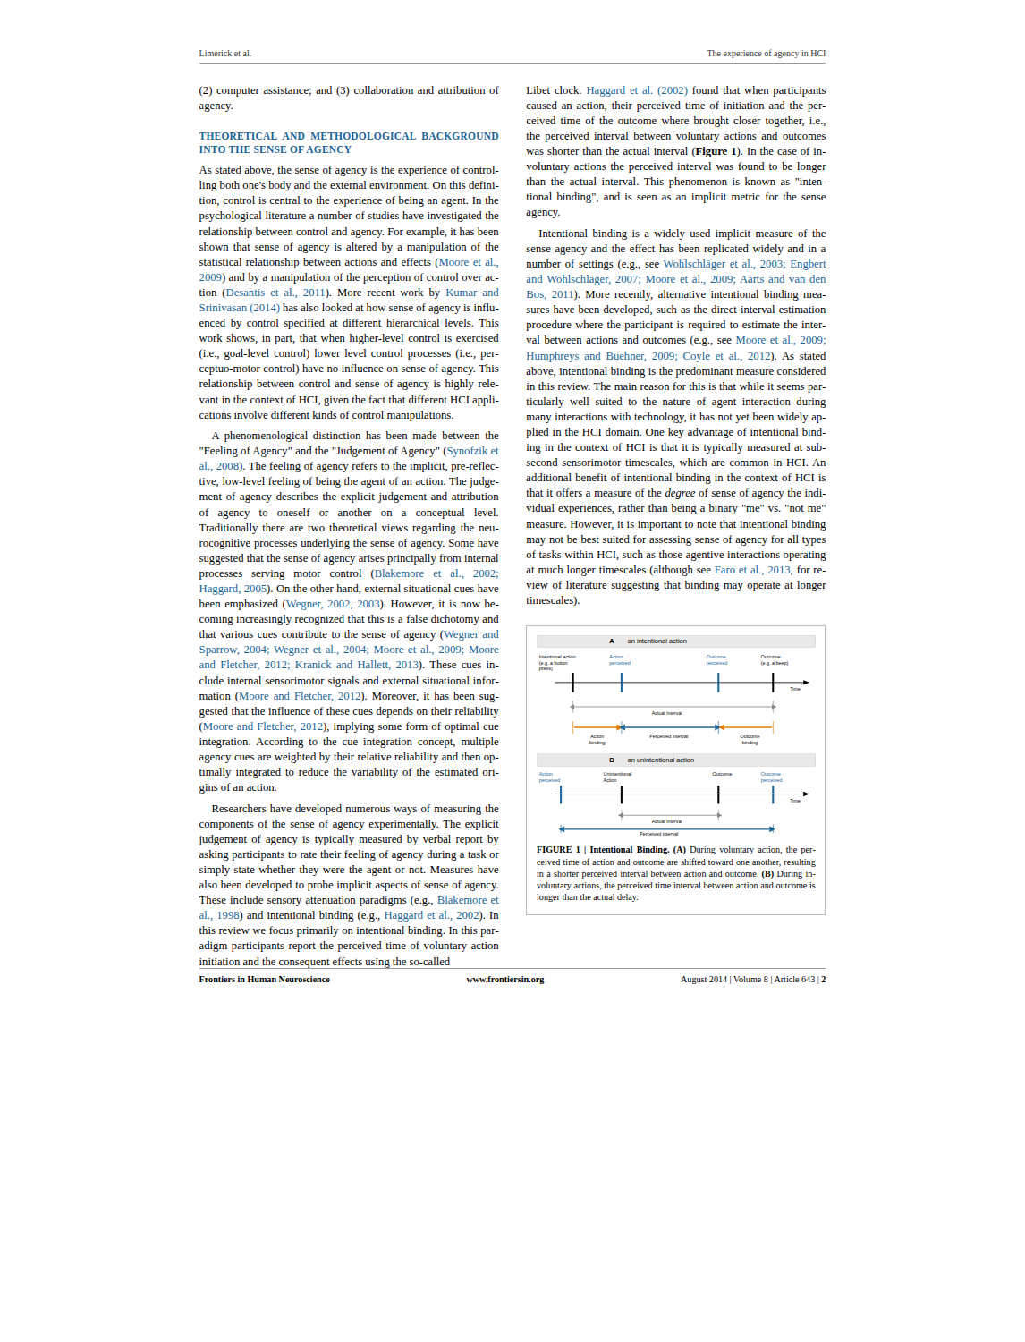Limerick et al. The experience of agency in HCI
(2) computer assistance; and (3) collaboration and attribution of agency.
Theoretical and methodological background into the sense of agency
As stated above, the sense of agency is the experience of controlling both one's body and the external environment. On this definition, control is central to the experience of being an agent. In the psychological literature a number of studies have investigated the relationship between control and agency. For example, it has been shown that sense of agency is altered by a manipulation of the statistical relationship between actions and effects (Moore et al., 2009) and by a manipulation of the perception of control over action (Desantis et al., 2011). More recent work by Kumar and Srinivasan (2014) has also looked at how sense of agency is influenced by control specified at different hierarchical levels. This work shows, in part, that when higher-level control is exercised (i.e., goal-level control) lower level control processes (i.e., perceptuo-motor control) have no influence on sense of agency. This relationship between control and sense of agency is highly relevant in the context of HCI, given the fact that different HCI applications involve different kinds of control manipulations.
A phenomenological distinction has been made between the "Feeling of Agency" and the "Judgement of Agency" (Synofzik et al., 2008). The feeling of agency refers to the implicit, pre-reflective, low-level feeling of being the agent of an action. The judgement of agency describes the explicit judgement and attribution of agency to oneself or another on a conceptual level. Traditionally there are two theoretical views regarding the neurocognitive processes underlying the sense of agency. Some have suggested that the sense of agency arises principally from internal processes serving motor control (Blakemore et al., 2002; Haggard, 2005). On the other hand, external situational cues have been emphasized (Wegner, 2002, 2003). However, it is now becoming increasingly recognized that this is a false dichotomy and that various cues contribute to the sense of agency (Wegner and Sparrow, 2004; Wegner et al., 2004; Moore et al., 2009; Moore and Fletcher, 2012; Kranick and Hallett, 2013). These cues include internal sensorimotor signals and external situational information (Moore and Fletcher, 2012). Moreover, it has been suggested that the influence of these cues depends on their reliability (Moore and Fletcher, 2012), implying some form of optimal cue integration. According to the cue integration concept, multiple agency cues are weighted by their relative reliability and then optimally integrated to reduce the variability of the estimated origins of an action.
Researchers have developed numerous ways of measuring the components of the sense of agency experimentally. The explicit judgement of agency is typically measured by verbal report by asking participants to rate their feeling of agency during a task or simply state whether they were the agent or not. Measures have also been developed to probe implicit aspects of sense of agency. These include sensory attenuation paradigms (e.g., Blakemore et al., 1998) and intentional binding (e.g., Haggard et al., 2002). In this review we focus primarily on intentional binding. In this paradigm participants report the perceived time of voluntary action initiation and the consequent effects using the so-called
Libet clock. Haggard et al. (2002) found that when participants caused an action, their perceived time of initiation and the perceived time of the outcome where brought closer together, i.e., the perceived interval between voluntary actions and outcomes was shorter than the actual interval (Figure 1). In the case of involuntary actions the perceived interval was found to be longer than the actual interval. This phenomenon is known as "intentional binding", and is seen as an implicit metric for the sense agency.
Intentional binding is a widely used implicit measure of the sense agency and the effect has been replicated widely and in a number of settings (e.g., see Wohlschläger et al., 2003; Engbert and Wohlschläger, 2007; Moore et al., 2009; Aarts and van den Bos, 2011). More recently, alternative intentional binding measures have been developed, such as the direct interval estimation procedure where the participant is required to estimate the interval between actions and outcomes (e.g., see Moore et al., 2009; Humphreys and Buehner, 2009; Coyle et al., 2012). As stated above, intentional binding is the predominant measure considered in this review. The main reason for this is that while it seems particularly well suited to the nature of agent interaction during many interactions with technology, it has not yet been widely applied in the HCI domain. One key advantage of intentional binding in the context of HCI is that it is typically measured at sub-second sensorimotor timescales, which are common in HCI. An additional benefit of intentional binding in the context of HCI is that it offers a measure of the degree of sense of agency the individual experiences, rather than being a binary "me" vs. "not me" measure. However, it is important to note that intentional binding may not be best suited for assessing sense of agency for all types of tasks within HCI, such as those agentive interactions operating at much longer timescales (although see Faro et al., 2013, for review of literature suggesting that binding may operate at longer timescales).
A an intentional action Intentional action (e.g. a button press) Action perceived Outcome perceived Outcome (e.g. a beep) Time Actual interval Action binding Perceived interval Outcome binding B an unintentional action Action perceived Unintentional Action Outcome Outcome perceived Time Actual interval Perceived interval
FIGURE 1 | Intentional Binding. (A) During voluntary action, the perceived time of action and outcome are shifted toward one another, resulting in a shorter perceived interval between action and outcome. (B) During involuntary actions, the perceived time interval between action and outcome is longer than the actual delay.
Frontiers in Human Neuroscience www.frontiersin.org August 2014 | Volume 8 | Article 643 | 2